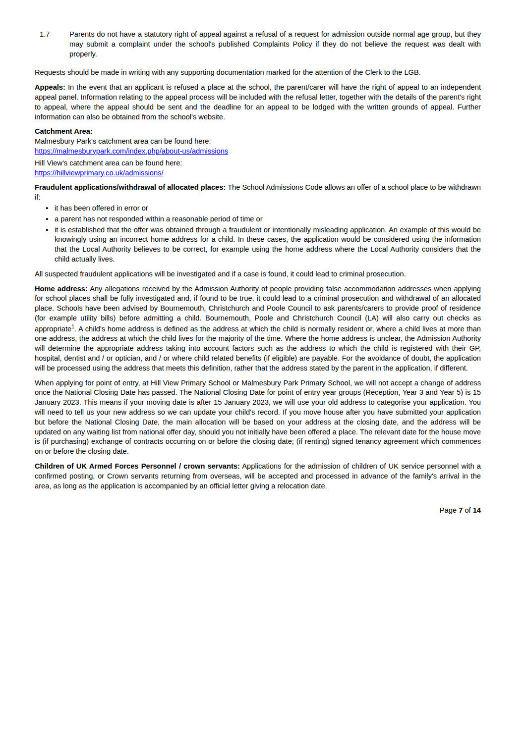1.7
Parents do not have a statutory right of appeal against a refusal of a request for admission outside normal age group, but they may submit a complaint under the school's published Complaints Policy if they do not believe the request was dealt with properly.
Requests should be made in writing with any supporting documentation marked for the attention of the Clerk to the LGB.
Appeals: In the event that an applicant is refused a place at the school, the parent/carer will have the right of appeal to an independent appeal panel. Information relating to the appeal process will be included with the refusal letter, together with the details of the parent's right to appeal, where the appeal should be sent and the deadline for an appeal to be lodged with the written grounds of appeal. Further information can also be obtained from the school's website.
Catchment Area:
Malmesbury Park's catchment area can be found here:
https://malmesburypark.com/index.php/about-us/admissions
Hill View's catchment area can be found here:
https://hillviewprimary.co.uk/admissions/
Fraudulent applications/withdrawal of allocated places: The School Admissions Code allows an offer of a school place to be withdrawn if:
it has been offered in error or
a parent has not responded within a reasonable period of time or
it is established that the offer was obtained through a fraudulent or intentionally misleading application. An example of this would be knowingly using an incorrect home address for a child. In these cases, the application would be considered using the information that the Local Authority believes to be correct, for example using the home address where the Local Authority considers that the child actually lives.
All suspected fraudulent applications will be investigated and if a case is found, it could lead to criminal prosecution.
Home address: Any allegations received by the Admission Authority of people providing false accommodation addresses when applying for school places shall be fully investigated and, if found to be true, it could lead to a criminal prosecution and withdrawal of an allocated place. Schools have been advised by Bournemouth, Christchurch and Poole Council to ask parents/carers to provide proof of residence (for example utility bills) before admitting a child. Bournemouth, Poole and Christchurch Council (LA) will also carry out checks as appropriate1. A child's home address is defined as the address at which the child is normally resident or, where a child lives at more than one address, the address at which the child lives for the majority of the time. Where the home address is unclear, the Admission Authority will determine the appropriate address taking into account factors such as the address to which the child is registered with their GP, hospital, dentist and / or optician, and / or where child related benefits (if eligible) are payable. For the avoidance of doubt, the application will be processed using the address that meets this definition, rather that the address stated by the parent in the application, if different.
When applying for point of entry, at Hill View Primary School or Malmesbury Park Primary School, we will not accept a change of address once the National Closing Date has passed. The National Closing Date for point of entry year groups (Reception, Year 3 and Year 5) is 15 January 2023. This means if your moving date is after 15 January 2023, we will use your old address to categorise your application. You will need to tell us your new address so we can update your child's record. If you move house after you have submitted your application but before the National Closing Date, the main allocation will be based on your address at the closing date, and the address will be updated on any waiting list from national offer day, should you not initially have been offered a place. The relevant date for the house move is (if purchasing) exchange of contracts occurring on or before the closing date; (if renting) signed tenancy agreement which commences on or before the closing date.
Children of UK Armed Forces Personnel / crown servants: Applications for the admission of children of UK service personnel with a confirmed posting, or Crown servants returning from overseas, will be accepted and processed in advance of the family's arrival in the area, as long as the application is accompanied by an official letter giving a relocation date.
Page 7 of 14